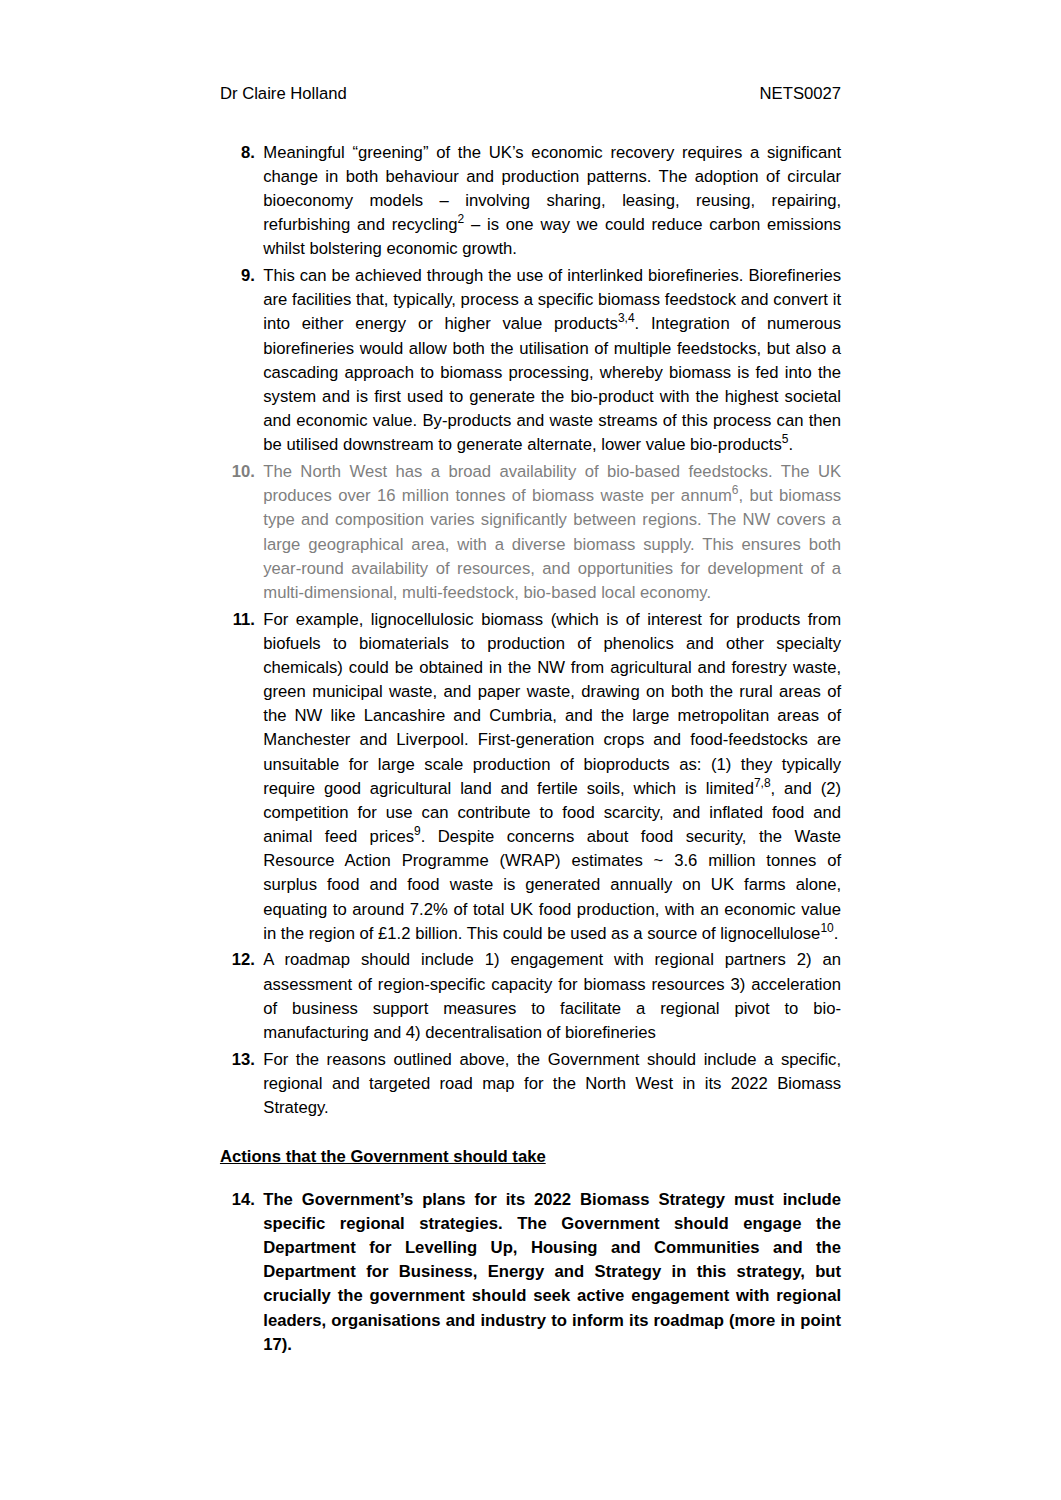Dr Claire Holland
NETS0027
8. Meaningful “greening” of the UK’s economic recovery requires a significant change in both behaviour and production patterns. The adoption of circular bioeconomy models – involving sharing, leasing, reusing, repairing, refurbishing and recycling2 – is one way we could reduce carbon emissions whilst bolstering economic growth.
9. This can be achieved through the use of interlinked biorefineries. Biorefineries are facilities that, typically, process a specific biomass feedstock and convert it into either energy or higher value products3,4. Integration of numerous biorefineries would allow both the utilisation of multiple feedstocks, but also a cascading approach to biomass processing, whereby biomass is fed into the system and is first used to generate the bio-product with the highest societal and economic value. By-products and waste streams of this process can then be utilised downstream to generate alternate, lower value bio-products5.
10. The North West has a broad availability of bio-based feedstocks. The UK produces over 16 million tonnes of biomass waste per annum6, but biomass type and composition varies significantly between regions. The NW covers a large geographical area, with a diverse biomass supply. This ensures both year-round availability of resources, and opportunities for development of a multi-dimensional, multi-feedstock, bio-based local economy.
11. For example, lignocellulosic biomass (which is of interest for products from biofuels to biomaterials to production of phenolics and other specialty chemicals) could be obtained in the NW from agricultural and forestry waste, green municipal waste, and paper waste, drawing on both the rural areas of the NW like Lancashire and Cumbria, and the large metropolitan areas of Manchester and Liverpool. First-generation crops and food-feedstocks are unsuitable for large scale production of bioproducts as: (1) they typically require good agricultural land and fertile soils, which is limited7,8, and (2) competition for use can contribute to food scarcity, and inflated food and animal feed prices9. Despite concerns about food security, the Waste Resource Action Programme (WRAP) estimates ~ 3.6 million tonnes of surplus food and food waste is generated annually on UK farms alone, equating to around 7.2% of total UK food production, with an economic value in the region of £1.2 billion. This could be used as a source of lignocellulose10.
12. A roadmap should include 1) engagement with regional partners 2) an assessment of region-specific capacity for biomass resources 3) acceleration of business support measures to facilitate a regional pivot to bio-manufacturing and 4) decentralisation of biorefineries
13. For the reasons outlined above, the Government should include a specific, regional and targeted road map for the North West in its 2022 Biomass Strategy.
Actions that the Government should take
14. The Government’s plans for its 2022 Biomass Strategy must include specific regional strategies. The Government should engage the Department for Levelling Up, Housing and Communities and the Department for Business, Energy and Strategy in this strategy, but crucially the government should seek active engagement with regional leaders, organisations and industry to inform its roadmap (more in point 17).